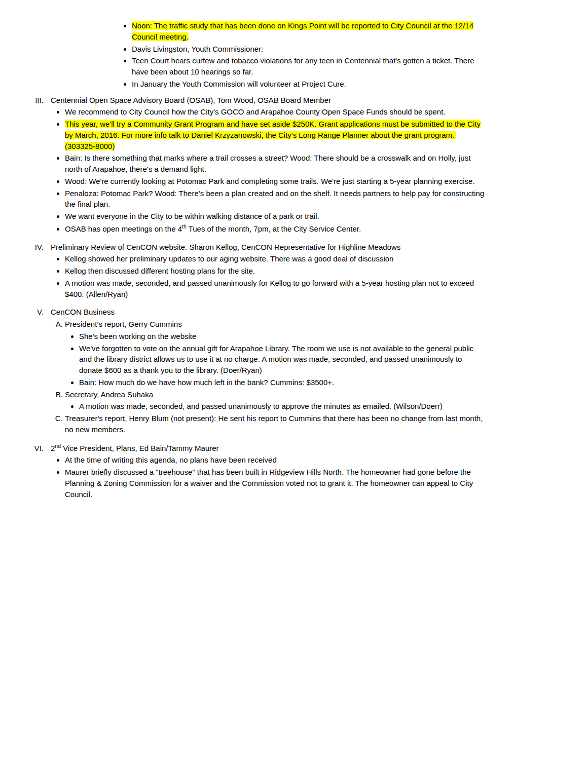Noon: The traffic study that has been done on Kings Point will be reported to City Council at the 12/14 Council meeting.
Davis Livingston, Youth Commissioner:
Teen Court hears curfew and tobacco violations for any teen in Centennial that's gotten a ticket. There have been about 10 hearings so far.
In January the Youth Commission will volunteer at Project Cure.
Centennial Open Space Advisory Board (OSAB), Tom Wood, OSAB Board Member
We recommend to City Council how the City's GOCO and Arapahoe County Open Space Funds should be spent.
This year, we'll try a Community Grant Program and have set aside $250K. Grant applications must be submitted to the City by March, 2016. For more info talk to Daniel Krzyzanowski, the City's Long Range Planner about the grant program. (303325-8000)
Bain: Is there something that marks where a trail crosses a street? Wood: There should be a crosswalk and on Holly, just north of Arapahoe, there's a demand light.
Wood: We're currently looking at Potomac Park and completing some trails. We're just starting a 5-year planning exercise.
Penaloza: Potomac Park? Wood: There’s been a plan created and on the shelf. It needs partners to help pay for constructing the final plan.
We want everyone in the City to be within walking distance of a park or trail.
OSAB has open meetings on the 4th Tues of the month, 7pm, at the City Service Center.
Preliminary Review of CenCON website. Sharon Kellog, CenCON Representative for Highline Meadows
Kellog showed her preliminary updates to our aging website. There was a good deal of discussion
Kellog then discussed different hosting plans for the site.
A motion was made, seconded, and passed unanimously for Kellog to go forward with a 5-year hosting plan not to exceed $400. (Allen/Ryan)
CenCON Business
President’s report, Gerry Cummins
She's been working on the website
We've forgotten to vote on the annual gift for Arapahoe Library. The room we use is not available to the general public and the library district allows us to use it at no charge. A motion was made, seconded, and passed unanimously to donate $600 as a thank you to the library. (Doer/Ryan)
Bain: How much do we have how much left in the bank? Cummins: $3500+.
Secretary, Andrea Suhaka
A motion was made, seconded, and passed unanimously to approve the minutes as emailed. (Wilson/Doerr)
Treasurer's report, Henry Blum (not present): He sent his report to Cummins that there has been no change from last month, no new members.
2nd Vice President, Plans, Ed Bain/Tammy Maurer
At the time of writing this agenda, no plans have been received
Maurer briefly discussed a "treehouse" that has been built in Ridgeview Hills North. The homeowner had gone before the Planning & Zoning Commission for a waiver and the Commission voted not to grant it. The homeowner can appeal to City Council.